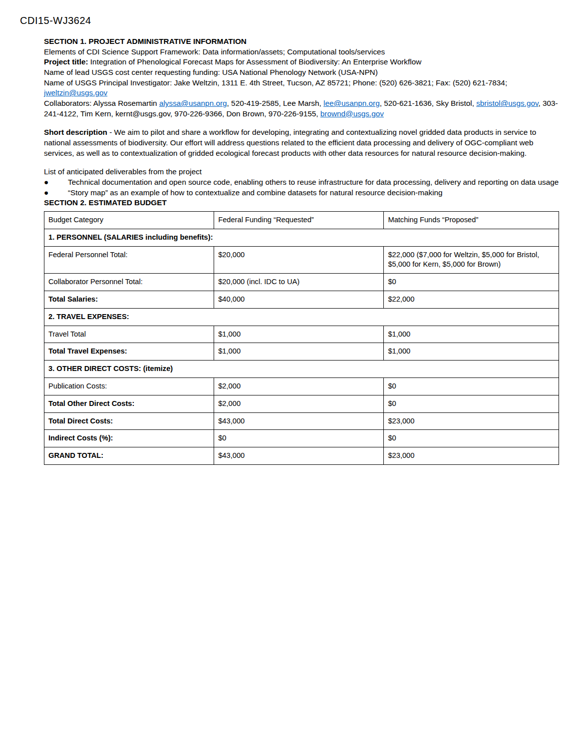CDI15-WJ3624
Section 1. Project Administrative Information
Elements of CDI Science Support Framework: Data information/assets; Computational tools/services
Project title: Integration of Phenological Forecast Maps for Assessment of Biodiversity: An Enterprise Workflow
Name of lead USGS cost center requesting funding: USA National Phenology Network (USA-NPN)
Name of USGS Principal Investigator: Jake Weltzin, 1311 E. 4th Street, Tucson, AZ 85721; Phone: (520) 626-3821; Fax: (520) 621-7834; jweltzin@usgs.gov
Collaborators: Alyssa Rosemartin alyssa@usanpn.org, 520-419-2585, Lee Marsh, lee@usanpn.org, 520-621-1636, Sky Bristol, sbristol@usgs.gov, 303-241-4122, Tim Kern, kernt@usgs.gov, 970-226-9366, Don Brown, 970-226-9155, brownd@usgs.gov
Short description - We aim to pilot and share a workflow for developing, integrating and contextualizing novel gridded data products in service to national assessments of biodiversity. Our effort will address questions related to the efficient data processing and delivery of OGC-compliant web services, as well as to contextualization of gridded ecological forecast products with other data resources for natural resource decision-making.
List of anticipated deliverables from the project
●Technical documentation and open source code, enabling others to reuse infrastructure for data processing, delivery and reporting on data usage
●“Story map” as an example of how to contextualize and combine datasets for natural resource decision-making
Section 2. Estimated Budget
| Budget Category | Federal Funding “Requested” | Matching Funds “Proposed” |
| 1. PERSONNEL (SALARIES including benefits): |
| Federal Personnel Total: | $20,000 | $22,000 ($7,000 for Weltzin, $5,000 for Bristol, $5,000 for Kern, $5,000 for Brown) |
| Collaborator Personnel Total: | $20,000 (incl. IDC to UA) | $0 |
| Total Salaries: | $40,000 | $22,000 |
| 2. TRAVEL EXPENSES: |
| Travel Total | $1,000 | $1,000 |
| Total Travel Expenses: | $1,000 | $1,000 |
| 3. OTHER DIRECT COSTS: (itemize) |
| Publication Costs: | $2,000 | $0 |
| Total Other Direct Costs: | $2,000 | $0 |
| Total Direct Costs: | $43,000 | $23,000 |
| Indirect Costs (%): | $0 | $0 |
| GRAND TOTAL: | $43,000 | $23,000 |